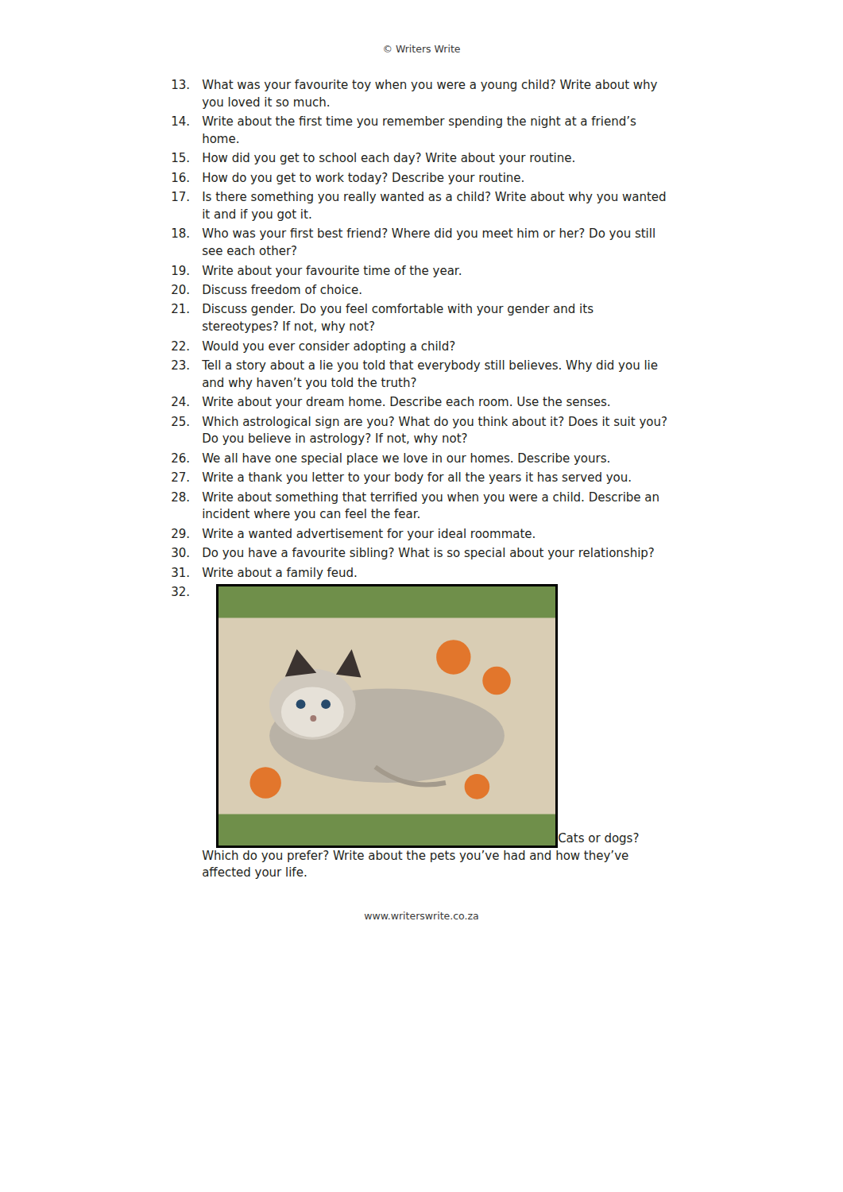© Writers Write
13. What was your favourite toy when you were a young child? Write about why you loved it so much.
14. Write about the first time you remember spending the night at a friend’s home.
15. How did you get to school each day? Write about your routine.
16. How do you get to work today? Describe your routine.
17. Is there something you really wanted as a child? Write about why you wanted it and if you got it.
18. Who was your first best friend? Where did you meet him or her? Do you still see each other?
19. Write about your favourite time of the year.
20. Discuss freedom of choice.
21. Discuss gender. Do you feel comfortable with your gender and its stereotypes? If not, why not?
22. Would you ever consider adopting a child?
23. Tell a story about a lie you told that everybody still believes. Why did you lie and why haven’t you told the truth?
24. Write about your dream home. Describe each room. Use the senses.
25. Which astrological sign are you? What do you think about it? Does it suit you? Do you believe in astrology? If not, why not?
26. We all have one special place we love in our homes. Describe yours.
27. Write a thank you letter to your body for all the years it has served you.
28. Write about something that terrified you when you were a child. Describe an incident where you can feel the fear.
29. Write a wanted advertisement for your ideal roommate.
30. Do you have a favourite sibling? What is so special about your relationship?
31. Write about a family feud.
32. Cats or dogs? Which do you prefer? Write about the pets you’ve had and how they’ve affected your life.
www.writerswrite.co.za